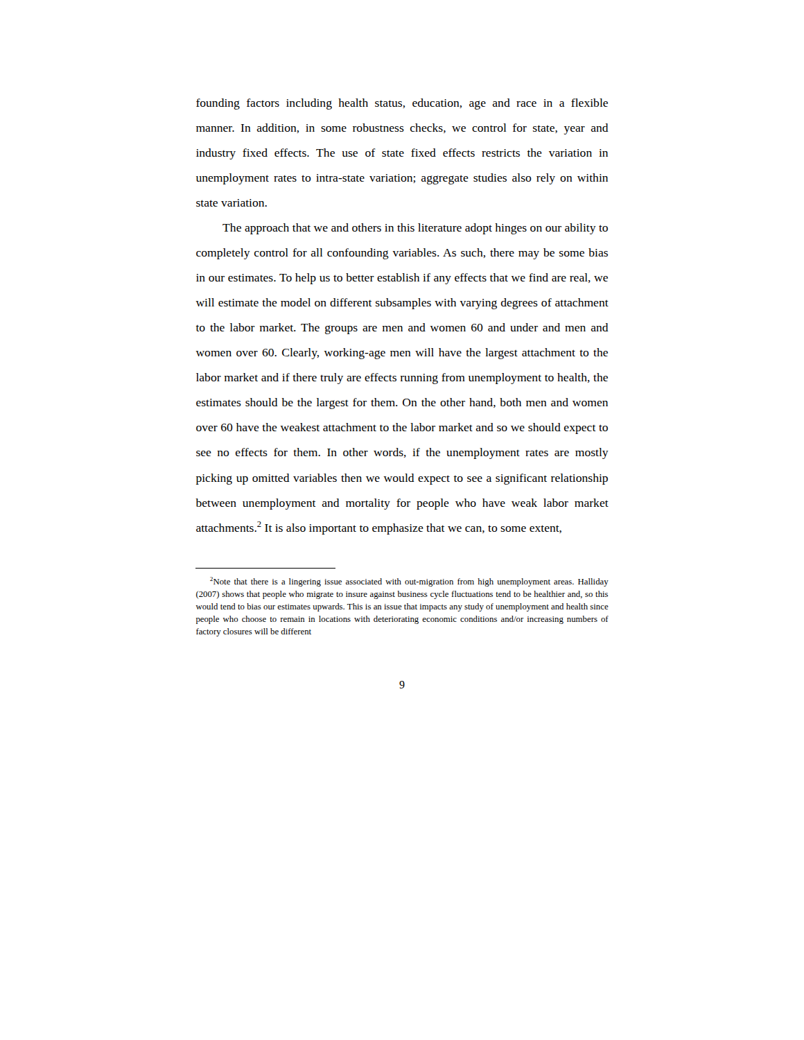founding factors including health status, education, age and race in a flexible manner. In addition, in some robustness checks, we control for state, year and industry fixed effects. The use of state fixed effects restricts the variation in unemployment rates to intra-state variation; aggregate studies also rely on within state variation.
The approach that we and others in this literature adopt hinges on our ability to completely control for all confounding variables. As such, there may be some bias in our estimates. To help us to better establish if any effects that we find are real, we will estimate the model on different subsamples with varying degrees of attachment to the labor market. The groups are men and women 60 and under and men and women over 60. Clearly, working-age men will have the largest attachment to the labor market and if there truly are effects running from unemployment to health, the estimates should be the largest for them. On the other hand, both men and women over 60 have the weakest attachment to the labor market and so we should expect to see no effects for them. In other words, if the unemployment rates are mostly picking up omitted variables then we would expect to see a significant relationship between unemployment and mortality for people who have weak labor market attachments.2 It is also important to emphasize that we can, to some extent,
2Note that there is a lingering issue associated with out-migration from high unemployment areas. Halliday (2007) shows that people who migrate to insure against business cycle fluctuations tend to be healthier and, so this would tend to bias our estimates upwards. This is an issue that impacts any study of unemployment and health since people who choose to remain in locations with deteriorating economic conditions and/or increasing numbers of factory closures will be different
9